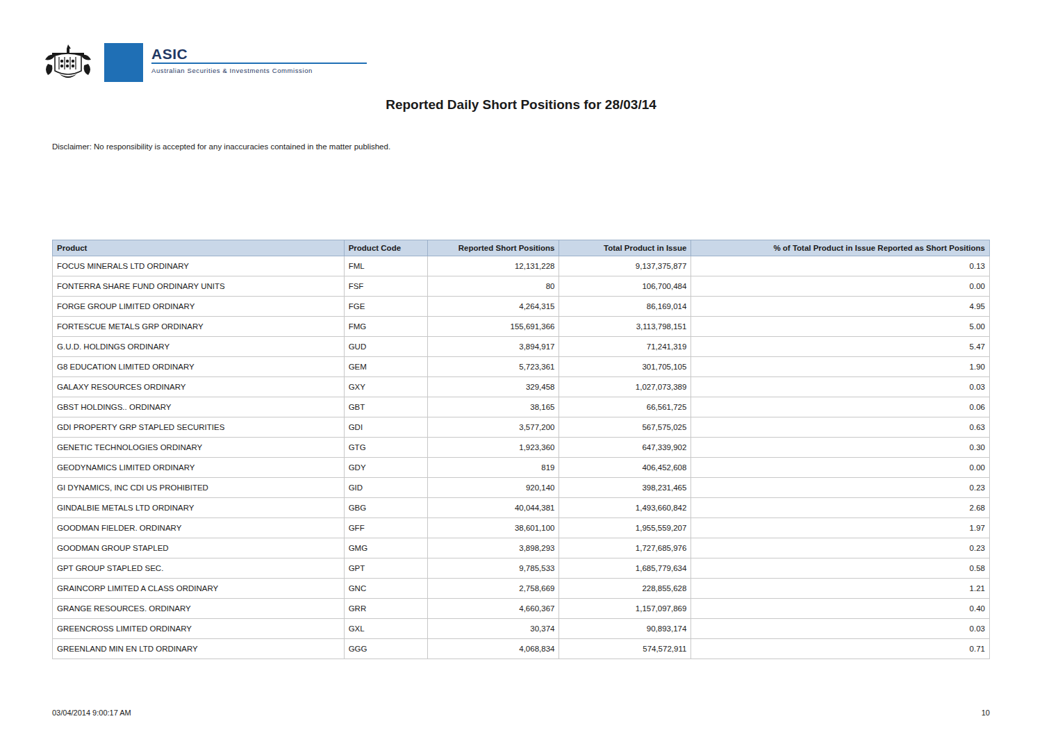ASIC
Australian Securities & Investments Commission
Reported Daily Short Positions for 28/03/14
Disclaimer: No responsibility is accepted for any inaccuracies contained in the matter published.
| Product | Product Code | Reported Short Positions | Total Product in Issue | % of Total Product in Issue Reported as Short Positions |
| --- | --- | --- | --- | --- |
| FOCUS MINERALS LTD ORDINARY | FML | 12,131,228 | 9,137,375,877 | 0.13 |
| FONTERRA SHARE FUND ORDINARY UNITS | FSF | 80 | 106,700,484 | 0.00 |
| FORGE GROUP LIMITED ORDINARY | FGE | 4,264,315 | 86,169,014 | 4.95 |
| FORTESCUE METALS GRP ORDINARY | FMG | 155,691,366 | 3,113,798,151 | 5.00 |
| G.U.D. HOLDINGS ORDINARY | GUD | 3,894,917 | 71,241,319 | 5.47 |
| G8 EDUCATION LIMITED ORDINARY | GEM | 5,723,361 | 301,705,105 | 1.90 |
| GALAXY RESOURCES ORDINARY | GXY | 329,458 | 1,027,073,389 | 0.03 |
| GBST HOLDINGS.. ORDINARY | GBT | 38,165 | 66,561,725 | 0.06 |
| GDI PROPERTY GRP STAPLED SECURITIES | GDI | 3,577,200 | 567,575,025 | 0.63 |
| GENETIC TECHNOLOGIES ORDINARY | GTG | 1,923,360 | 647,339,902 | 0.30 |
| GEODYNAMICS LIMITED ORDINARY | GDY | 819 | 406,452,608 | 0.00 |
| GI DYNAMICS, INC CDI US PROHIBITED | GID | 920,140 | 398,231,465 | 0.23 |
| GINDALBIE METALS LTD ORDINARY | GBG | 40,044,381 | 1,493,660,842 | 2.68 |
| GOODMAN FIELDER. ORDINARY | GFF | 38,601,100 | 1,955,559,207 | 1.97 |
| GOODMAN GROUP STAPLED | GMG | 3,898,293 | 1,727,685,976 | 0.23 |
| GPT GROUP STAPLED SEC. | GPT | 9,785,533 | 1,685,779,634 | 0.58 |
| GRAINCORP LIMITED A CLASS ORDINARY | GNC | 2,758,669 | 228,855,628 | 1.21 |
| GRANGE RESOURCES. ORDINARY | GRR | 4,660,367 | 1,157,097,869 | 0.40 |
| GREENCROSS LIMITED ORDINARY | GXL | 30,374 | 90,893,174 | 0.03 |
| GREENLAND MIN EN LTD ORDINARY | GGG | 4,068,834 | 574,572,911 | 0.71 |
03/04/2014 9:00:17 AM
10